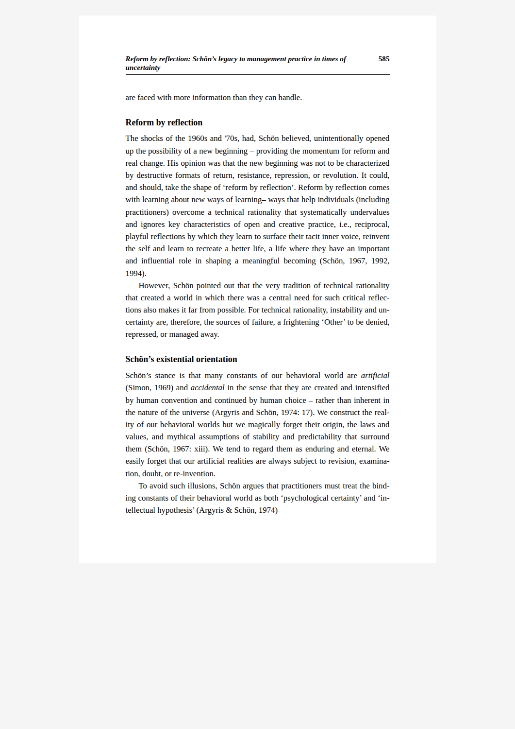Reform by reflection: Schön’s legacy to management practice in times of uncertainty 585
are faced with more information than they can handle.
Reform by reflection
The shocks of the 1960s and '70s, had, Schön believed, unintentionally opened up the possibility of a new beginning – providing the momentum for reform and real change. His opinion was that the new beginning was not to be characterized by destructive formats of return, resistance, repression, or revolution. It could, and should, take the shape of ‘reform by reflection’. Reform by reflection comes with learning about new ways of learning– ways that help individuals (including practitioners) overcome a technical rationality that systematically undervalues and ignores key characteristics of open and creative practice, i.e., reciprocal, playful reflections by which they learn to surface their tacit inner voice, reinvent the self and learn to recreate a better life, a life where they have an important and influential role in shaping a meaningful becoming (Schön, 1967, 1992, 1994).
However, Schön pointed out that the very tradition of technical rationality that created a world in which there was a central need for such critical reflections also makes it far from possible. For technical rationality, instability and uncertainty are, therefore, the sources of failure, a frightening ‘Other’ to be denied, repressed, or managed away.
Schön’s existential orientation
Schön’s stance is that many constants of our behavioral world are artificial (Simon, 1969) and accidental in the sense that they are created and intensified by human convention and continued by human choice – rather than inherent in the nature of the universe (Argyris and Schön, 1974: 17). We construct the reality of our behavioral worlds but we magically forget their origin, the laws and values, and mythical assumptions of stability and predictability that surround them (Schön, 1967: xiii). We tend to regard them as enduring and eternal. We easily forget that our artificial realities are always subject to revision, examination, doubt, or re-invention.
To avoid such illusions, Schön argues that practitioners must treat the binding constants of their behavioral world as both ‘psychological certainty’ and ‘intellectual hypothesis’ (Argyris & Schön, 1974)–